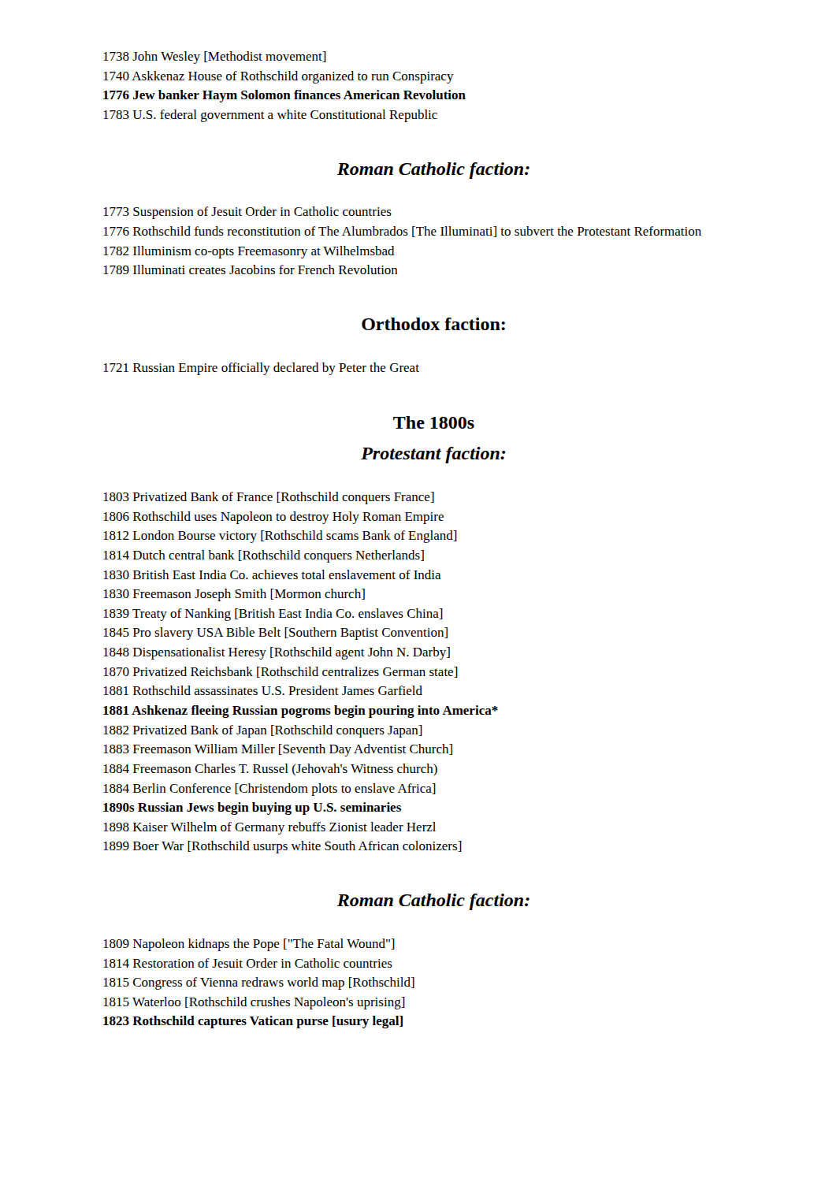1738 John Wesley [Methodist movement]
1740 Askkenaz House of Rothschild organized to run Conspiracy
1776 Jew banker Haym Solomon finances American Revolution
1783 U.S. federal government a white Constitutional Republic
Roman Catholic faction:
1773 Suspension of Jesuit Order in Catholic countries
1776 Rothschild funds reconstitution of The Alumbrados [The Illuminati] to subvert the Protestant Reformation
1782 Illuminism co-opts Freemasonry at Wilhelmsbad
1789 Illuminati creates Jacobins for French Revolution
Orthodox faction:
1721 Russian Empire officially declared by Peter the Great
The 1800s
Protestant faction:
1803 Privatized Bank of France [Rothschild conquers France]
1806 Rothschild uses Napoleon to destroy Holy Roman Empire
1812 London Bourse victory [Rothschild scams Bank of England]
1814 Dutch central bank [Rothschild conquers Netherlands]
1830 British East India Co. achieves total enslavement of India
1830 Freemason Joseph Smith [Mormon church]
1839 Treaty of Nanking [British East India Co. enslaves China]
1845 Pro slavery USA Bible Belt [Southern Baptist Convention]
1848 Dispensationalist Heresy [Rothschild agent John N. Darby]
1870 Privatized Reichsbank [Rothschild centralizes German state]
1881 Rothschild assassinates U.S. President James Garfield
1881 Ashkenaz fleeing Russian pogroms begin pouring into America*
1882 Privatized Bank of Japan [Rothschild conquers Japan]
1883 Freemason William Miller [Seventh Day Adventist Church]
1884 Freemason Charles T. Russel (Jehovah's Witness church)
1884 Berlin Conference [Christendom plots to enslave Africa]
1890s Russian Jews begin buying up U.S. seminaries
1898 Kaiser Wilhelm of Germany rebuffs Zionist leader Herzl
1899 Boer War [Rothschild usurps white South African colonizers]
Roman Catholic faction:
1809 Napoleon kidnaps the Pope ["The Fatal Wound"]
1814 Restoration of Jesuit Order in Catholic countries
1815 Congress of Vienna redraws world map [Rothschild]
1815 Waterloo [Rothschild crushes Napoleon's uprising]
1823 Rothschild captures Vatican purse [usury legal]